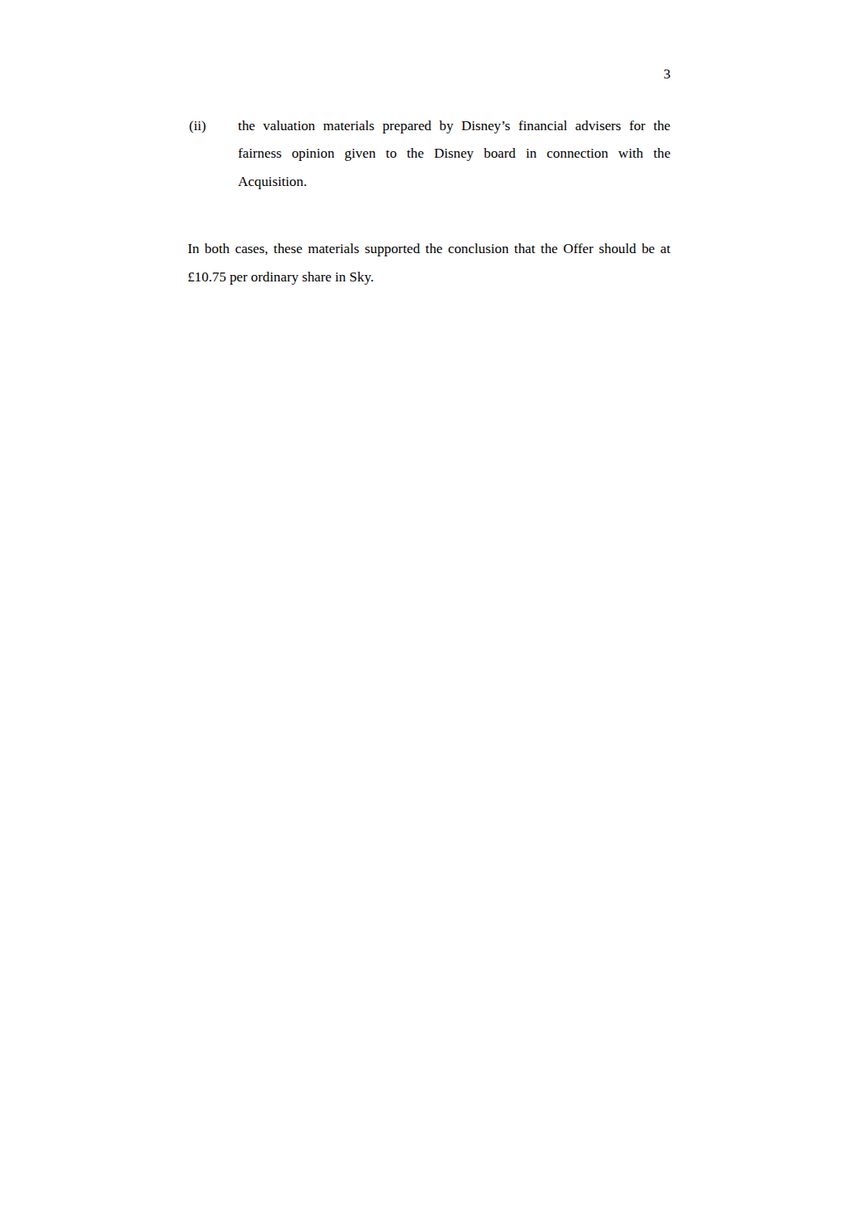3
(ii)
the valuation materials prepared by Disney’s financial advisers for the fairness opinion given to the Disney board in connection with the Acquisition.
In both cases, these materials supported the conclusion that the Offer should be at £10.75 per ordinary share in Sky.